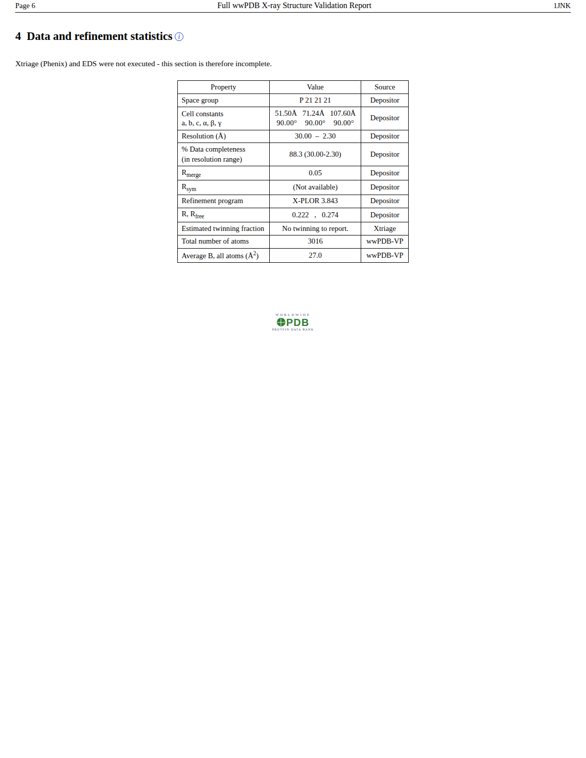Page 6
Full wwPDB X-ray Structure Validation Report
1JNK
4 Data and refinement statisticsi
Xtriage (Phenix) and EDS were not executed - this section is therefore incomplete.
| Property | Value | Source |
| --- | --- | --- |
| Space group | P 21 21 21 | Depositor |
| Cell constants a, b, c, α, β, γ | 51.50Å 71.24Å 107.60Å 90.00° 90.00° 90.00° | Depositor |
| Resolution (Å) | 30.00 – 2.30 | Depositor |
| % Data completeness (in resolution range) | 88.3 (30.00-2.30) | Depositor |
| R merge | 0.05 | Depositor |
| R sym | (Not available) | Depositor |
| Refinement program | X-PLOR 3.843 | Depositor |
| R, R free | 0.222 , 0.274 | Depositor |
| Estimated twinning fraction | No twinning to report. | Xtriage |
| Total number of atoms | 3016 | wwPDB-VP |
| Average B, all atoms (Å 2 ) | 27.0 | wwPDB-VP |
WORLDWIDE
PDB
PROTEIN DATA BANK